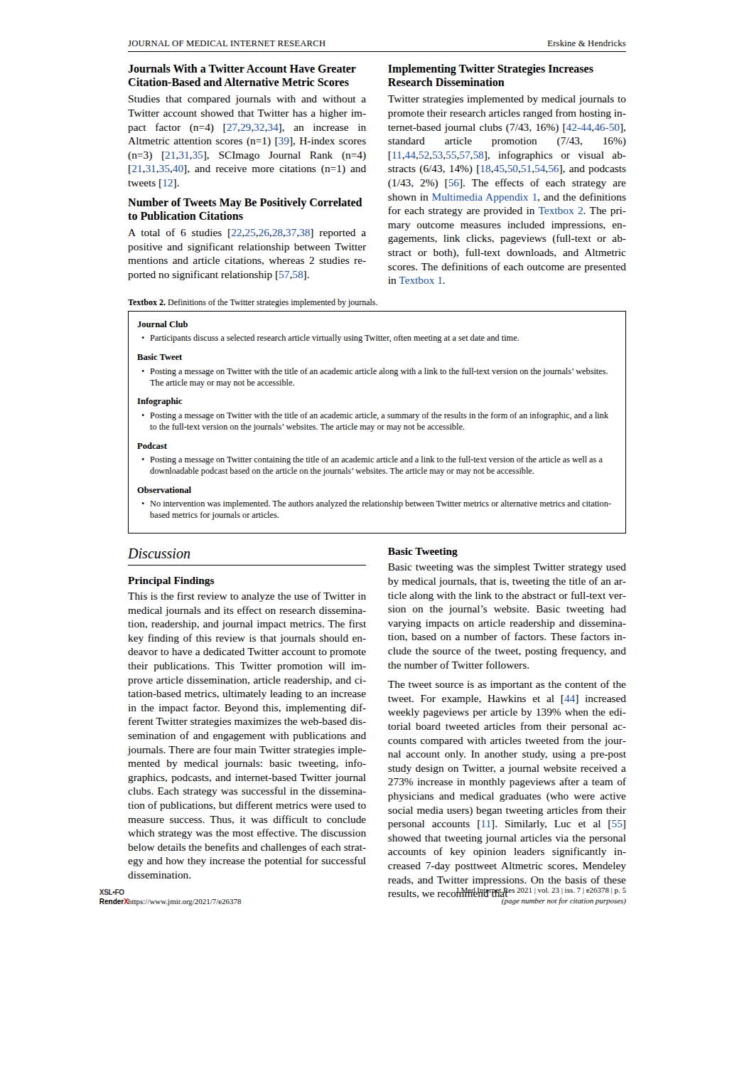Journal of Medical Internet Research
Erskine & Hendricks
Journals With a Twitter Account Have Greater Citation-Based and Alternative Metric Scores
Studies that compared journals with and without a Twitter account showed that Twitter has a higher impact factor (n=4) [27,29,32,34], an increase in Altmetric attention scores (n=1) [39], H-index scores (n=3) [21,31,35], SCImago Journal Rank (n=4) [21,31,35,40], and receive more citations (n=1) and tweets [12].
Number of Tweets May Be Positively Correlated to Publication Citations
A total of 6 studies [22,25,26,28,37,38] reported a positive and significant relationship between Twitter mentions and article citations, whereas 2 studies reported no significant relationship [57,58].
Implementing Twitter Strategies Increases Research Dissemination
Twitter strategies implemented by medical journals to promote their research articles ranged from hosting internet-based journal clubs (7/43, 16%) [42-44,46-50], standard article promotion (7/43, 16%) [11,44,52,53,55,57,58], infographics or visual abstracts (6/43, 14%) [18,45,50,51,54,56], and podcasts (1/43, 2%) [56]. The effects of each strategy are shown in Multimedia Appendix 1, and the definitions for each strategy are provided in Textbox 2. The primary outcome measures included impressions, engagements, link clicks, pageviews (full-text or abstract or both), full-text downloads, and Altmetric scores. The definitions of each outcome are presented in Textbox 1.
Textbox 2. Definitions of the Twitter strategies implemented by journals.
Journal Club
Participants discuss a selected research article virtually using Twitter, often meeting at a set date and time.
Basic Tweet
Posting a message on Twitter with the title of an academic article along with a link to the full-text version on the journals’ websites. The article may or may not be accessible.
Infographic
Posting a message on Twitter with the title of an academic article, a summary of the results in the form of an infographic, and a link to the full-text version on the journals’ websites. The article may or may not be accessible.
Podcast
Posting a message on Twitter containing the title of an academic article and a link to the full-text version of the article as well as a downloadable podcast based on the article on the journals’ websites. The article may or may not be accessible.
Observational
No intervention was implemented. The authors analyzed the relationship between Twitter metrics or alternative metrics and citation-based metrics for journals or articles.
Discussion
Principal Findings
This is the first review to analyze the use of Twitter in medical journals and its effect on research dissemination, readership, and journal impact metrics. The first key finding of this review is that journals should endeavor to have a dedicated Twitter account to promote their publications. This Twitter promotion will improve article dissemination, article readership, and citation-based metrics, ultimately leading to an increase in the impact factor. Beyond this, implementing different Twitter strategies maximizes the web-based dissemination of and engagement with publications and journals. There are four main Twitter strategies implemented by medical journals: basic tweeting, infographics, podcasts, and internet-based Twitter journal clubs. Each strategy was successful in the dissemination of publications, but different metrics were used to measure success. Thus, it was difficult to conclude which strategy was the most effective. The discussion below details the benefits and challenges of each strategy and how they increase the potential for successful dissemination.
Basic Tweeting
Basic tweeting was the simplest Twitter strategy used by medical journals, that is, tweeting the title of an article along with the link to the abstract or full-text version on the journal’s website. Basic tweeting had varying impacts on article readership and dissemination, based on a number of factors. These factors include the source of the tweet, posting frequency, and the number of Twitter followers.
The tweet source is as important as the content of the tweet. For example, Hawkins et al [44] increased weekly pageviews per article by 139% when the editorial board tweeted articles from their personal accounts compared with articles tweeted from the journal account only. In another study, using a pre-post study design on Twitter, a journal website received a 273% increase in monthly pageviews after a team of physicians and medical graduates (who were active social media users) began tweeting articles from their personal accounts [11]. Similarly, Luc et al [55] showed that tweeting journal articles via the personal accounts of key opinion leaders significantly increased 7-day posttweet Altmetric scores, Mendeley reads, and Twitter impressions. On the basis of these results, we recommend that
XSL•FO
Render X
https://www.jmir.org/2021/7/e26378
J Med Internet Res 2021 | vol. 23 | iss. 7 | e26378 | p. 5
(page number not for citation purposes)